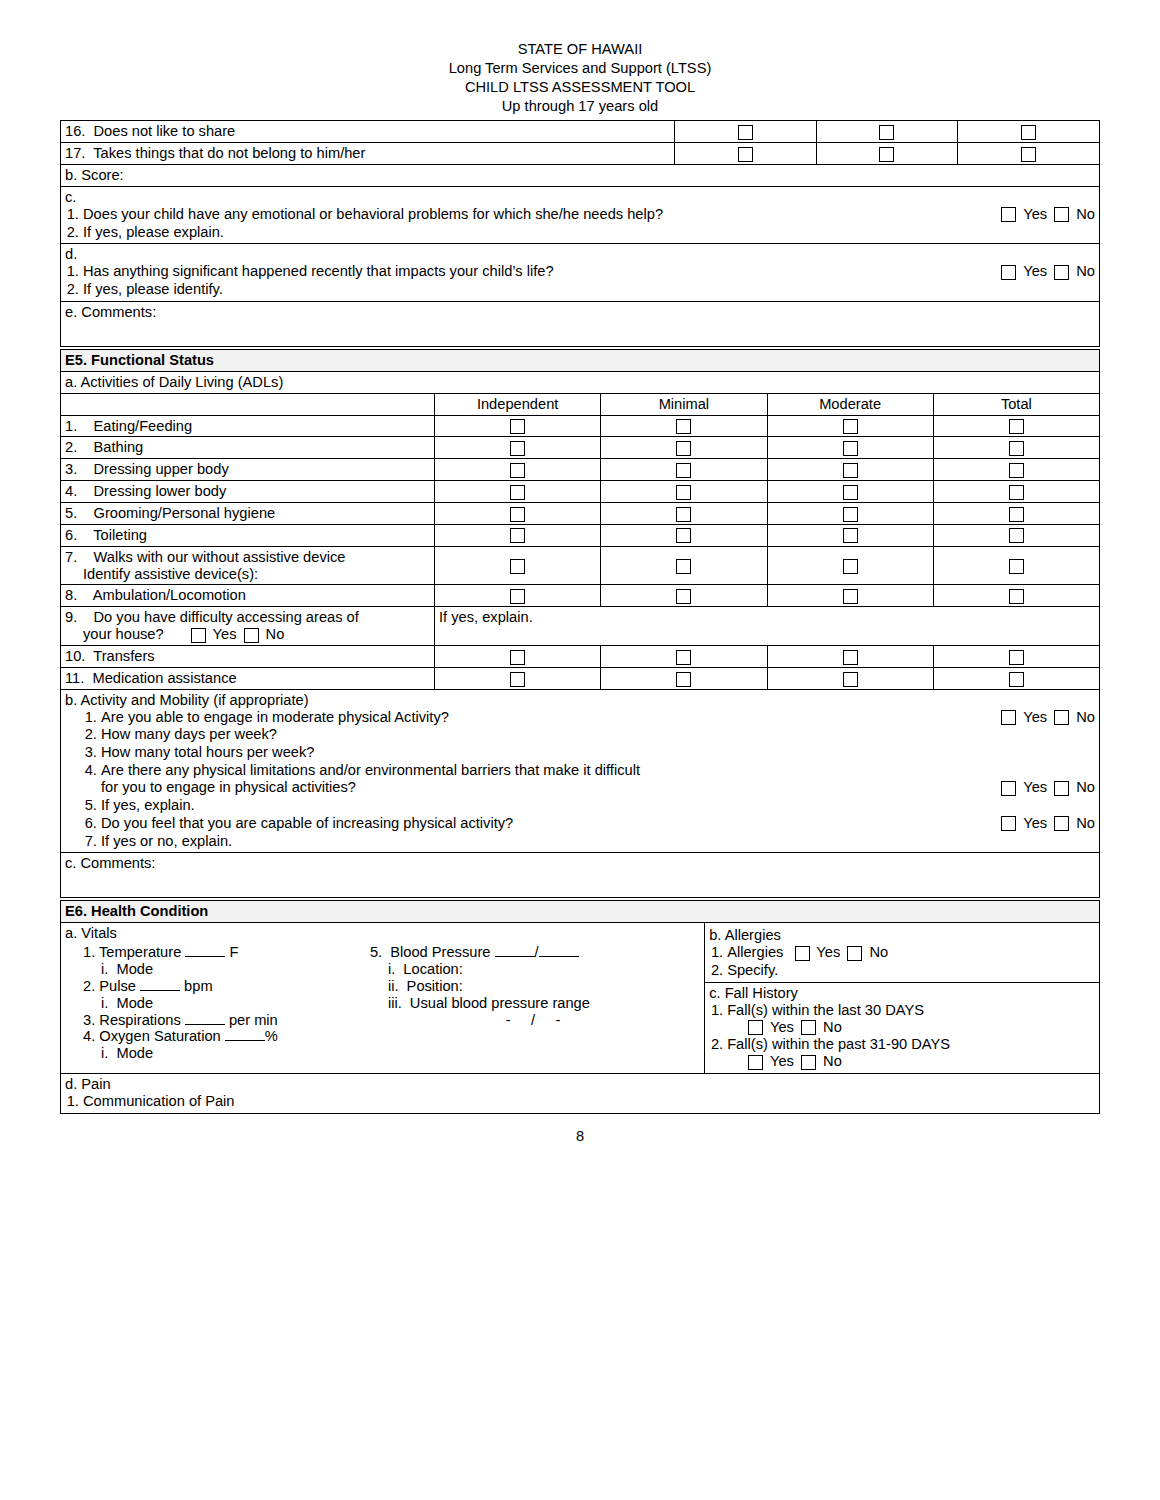STATE OF HAWAII
Long Term Services and Support (LTSS)
CHILD LTSS ASSESSMENT TOOL
Up through 17 years old
| 16. Does not like to share | | | |
| 17. Takes things that do not belong to him/her | | | |
| b. Score: |
| c. Does your child have any emotional or behavioral problems for which she/he needs help? Yes No If yes, please explain. |
| d. Has anything significant happened recently that impacts your child’s life? Yes No If yes, please identify. |
| e. Comments: |
| E5. Functional Status |
| a. Activities of Daily Living (ADLs) |
| | Independent | Minimal | Moderate | Total |
| 1. Eating/Feeding | | | | |
| 2. Bathing | | | | |
| 3. Dressing upper body | | | | |
| 4. Dressing lower body | | | | |
| 5. Grooming/Personal hygiene | | | | |
| 6. Toileting | | | | |
| 7. Walks with our without assistive device Identify assistive device(s): | | | | |
| 8. Ambulation/Locomotion | | | | |
| 9. Do you have difficulty accessing areas of your house? Yes No | If yes, explain. |
| 10. Transfers | | | | |
| 11. Medication assistance | | | | |
| b. Activity and Mobility (if appropriate) Are you able to engage in moderate physical Activity? Yes No How many days per week? How many total hours per week? Are there any physical limitations and/or environmental barriers that make it difficult for you to engage in physical activities? Yes No If yes, explain. Do you feel that you are capable of increasing physical activity? Yes No If yes or no, explain. |
| c. Comments: |
| E6. Health Condition |
| a. Vitals / 1. Temperature F i. Mode 2. Pulse bpm i. Mode 3. Respirations per min 4. Oxygen Saturation % i. Mode / 5. Blood Pressure / i. Location: ii. Position: iii. Usual blood pressure range - / - / | / b. Allergies Allergies Yes No Specify. / / c. Fall History Fall(s) within the last 30 DAYS Yes No Fall(s) within the past 31-90 DAYS Yes No / |
| d. Pain Communication of Pain |
8